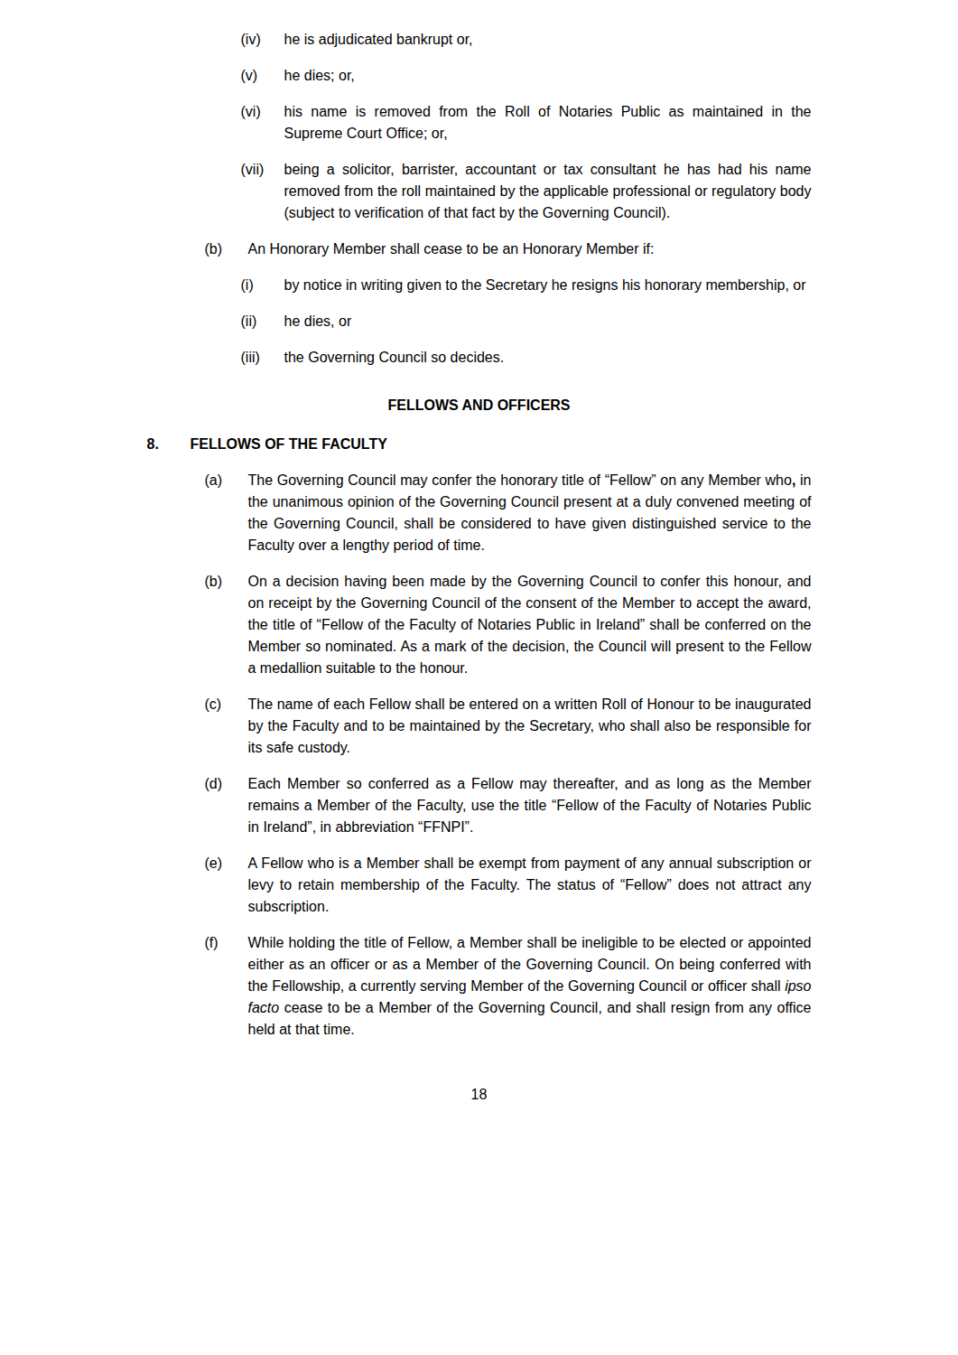(iv) he is adjudicated bankrupt or,
(v) he dies; or,
(vi) his name is removed from the Roll of Notaries Public as maintained in the Supreme Court Office; or,
(vii) being a solicitor, barrister, accountant or tax consultant he has had his name removed from the roll maintained by the applicable professional or regulatory body (subject to verification of that fact by the Governing Council).
(b) An Honorary Member shall cease to be an Honorary Member if:
(i) by notice in writing given to the Secretary he resigns his honorary membership, or
(ii) he dies, or
(iii) the Governing Council so decides.
FELLOWS AND OFFICERS
8. FELLOWS OF THE FACULTY
(a) The Governing Council may confer the honorary title of “Fellow” on any Member who, in the unanimous opinion of the Governing Council present at a duly convened meeting of the Governing Council, shall be considered to have given distinguished service to the Faculty over a lengthy period of time.
(b) On a decision having been made by the Governing Council to confer this honour, and on receipt by the Governing Council of the consent of the Member to accept the award, the title of “Fellow of the Faculty of Notaries Public in Ireland” shall be conferred on the Member so nominated. As a mark of the decision, the Council will present to the Fellow a medallion suitable to the honour.
(c) The name of each Fellow shall be entered on a written Roll of Honour to be inaugurated by the Faculty and to be maintained by the Secretary, who shall also be responsible for its safe custody.
(d) Each Member so conferred as a Fellow may thereafter, and as long as the Member remains a Member of the Faculty, use the title “Fellow of the Faculty of Notaries Public in Ireland”, in abbreviation “FFNPI”.
(e) A Fellow who is a Member shall be exempt from payment of any annual subscription or levy to retain membership of the Faculty. The status of “Fellow” does not attract any subscription.
(f) While holding the title of Fellow, a Member shall be ineligible to be elected or appointed either as an officer or as a Member of the Governing Council. On being conferred with the Fellowship, a currently serving Member of the Governing Council or officer shall ipso facto cease to be a Member of the Governing Council, and shall resign from any office held at that time.
18